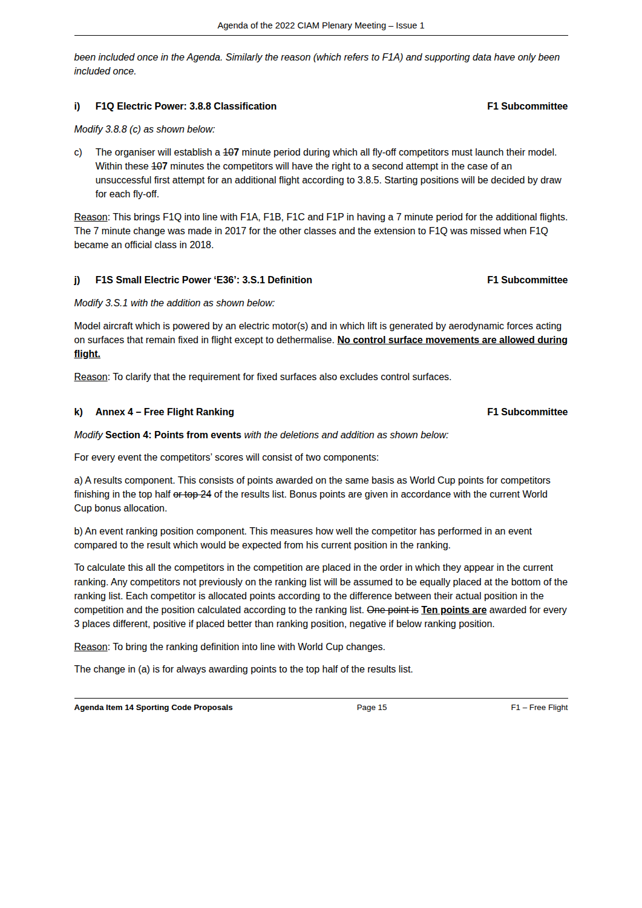Agenda of the 2022 CIAM Plenary Meeting – Issue 1
been included once in the Agenda. Similarly the reason (which refers to F1A) and supporting data have only been included once.
i) F1Q Electric Power: 3.8.8 Classification F1 Subcommittee
Modify 3.8.8 (c) as shown below:
c) The organiser will establish a 107 minute period during which all fly-off competitors must launch their model. Within these 107 minutes the competitors will have the right to a second attempt in the case of an unsuccessful first attempt for an additional flight according to 3.8.5. Starting positions will be decided by draw for each fly-off.
Reason: This brings F1Q into line with F1A, F1B, F1C and F1P in having a 7 minute period for the additional flights. The 7 minute change was made in 2017 for the other classes and the extension to F1Q was missed when F1Q became an official class in 2018.
j) F1S Small Electric Power ‘E36’: 3.S.1 Definition F1 Subcommittee
Modify 3.S.1 with the addition as shown below:
Model aircraft which is powered by an electric motor(s) and in which lift is generated by aerodynamic forces acting on surfaces that remain fixed in flight except to dethermalise. No control surface movements are allowed during flight.
Reason: To clarify that the requirement for fixed surfaces also excludes control surfaces.
k) Annex 4 – Free Flight Ranking F1 Subcommittee
Modify Section 4: Points from events with the deletions and addition as shown below:
For every event the competitors’ scores will consist of two components:
a) A results component. This consists of points awarded on the same basis as World Cup points for competitors finishing in the top half or top 24 of the results list. Bonus points are given in accordance with the current World Cup bonus allocation.
b) An event ranking position component. This measures how well the competitor has performed in an event compared to the result which would be expected from his current position in the ranking.
To calculate this all the competitors in the competition are placed in the order in which they appear in the current ranking. Any competitors not previously on the ranking list will be assumed to be equally placed at the bottom of the ranking list. Each competitor is allocated points according to the difference between their actual position in the competition and the position calculated according to the ranking list. One point is Ten points are awarded for every 3 places different, positive if placed better than ranking position, negative if below ranking position.
Reason: To bring the ranking definition into line with World Cup changes.
The change in (a) is for always awarding points to the top half of the results list.
Agenda Item 14 Sporting Code Proposals Page 15 F1 – Free Flight